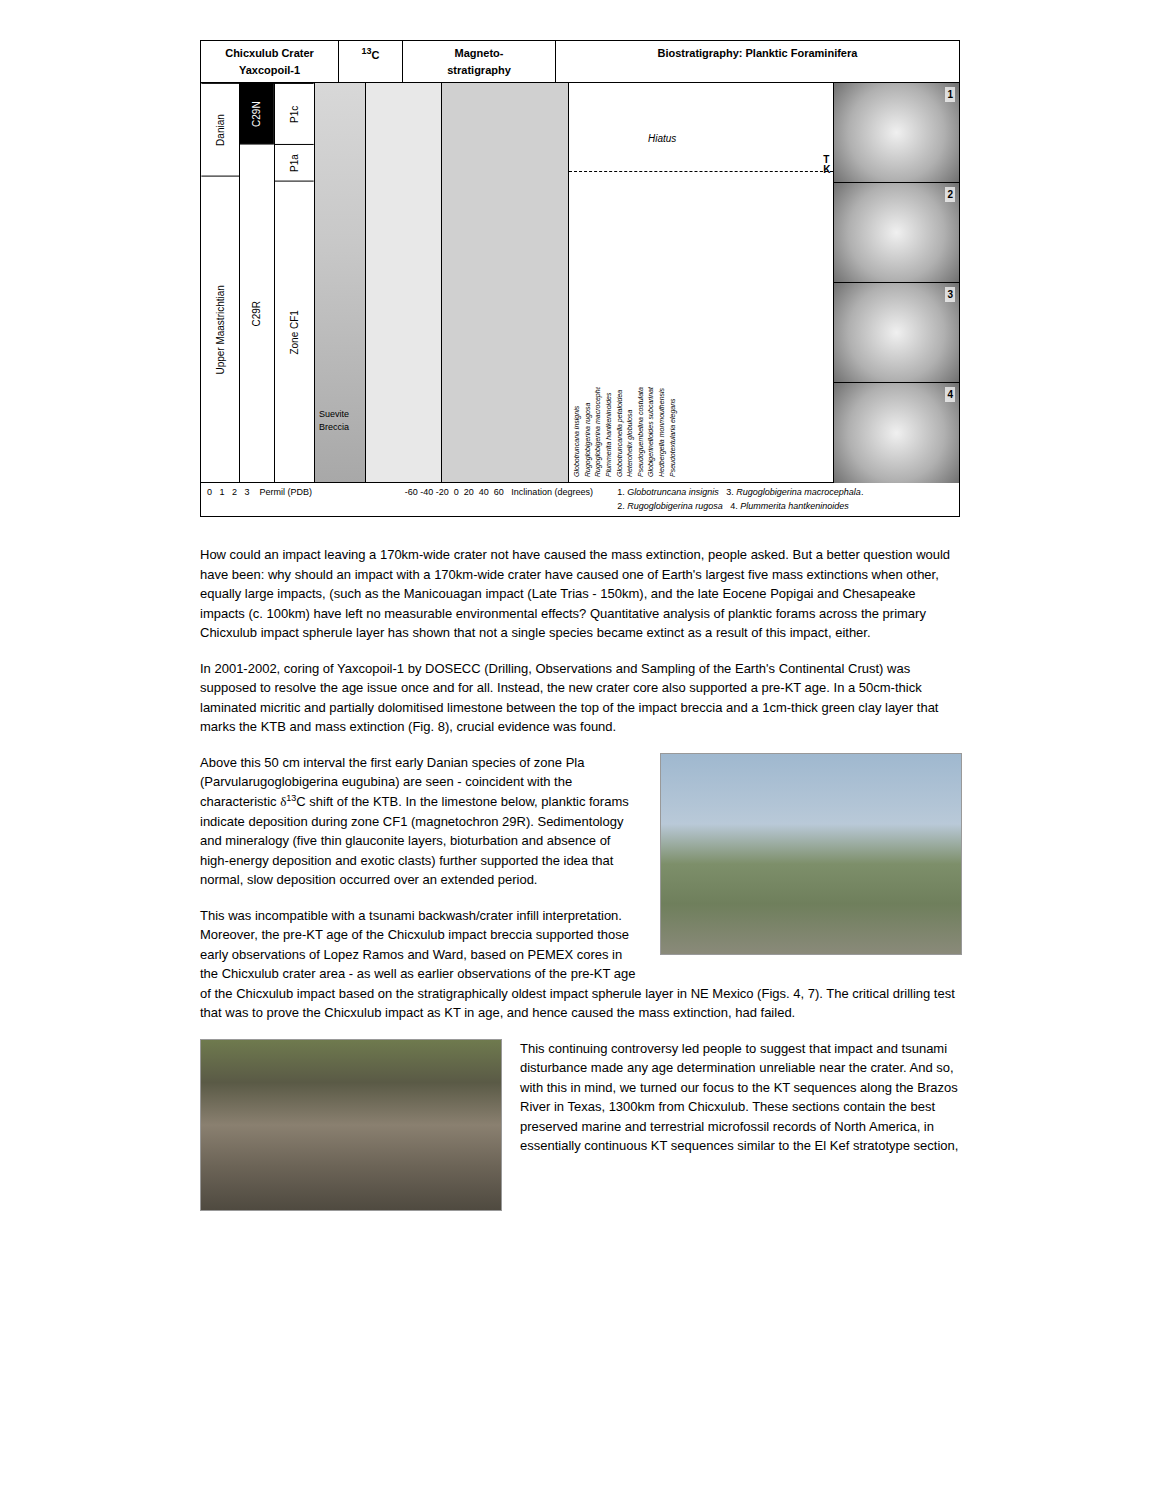Chicxulub Crater
Yaxcopoil-1
13C
Magneto-
stratigraphy
Biostratigraphy: Planktic Foraminifera
Danian
Upper Maastrichtian
C29N
C29R
P1c
P1a
Zone CF1
Suevite
Breccia
T
K
Hiatus
Globotruncana insignis Rugoglobigerina rugosa Rugoglobigerina macrocephala Plummerita hantkeninoides Globotruncanella petaloidea Heterohelix globulosa Pseudoguembelina costulata Globigerinelloides subcarinatus Hedbergella monmouthensis Pseudotextularia elegans
1
2
3
4
0 1 2 3 Permil (PDB)
-60 -40 -20 0 20 40 60 Inclination (degrees)
1. Globotruncana insignis 3. Rugoglobigerina macrocephala.
2. Rugoglobigerina rugosa 4. Plummerita hantkeninoides
How could an impact leaving a 170km-wide crater not have caused the mass extinction, people asked. But a better question would have been: why should an impact with a 170km-wide crater have caused one of Earth's largest five mass extinctions when other, equally large impacts, (such as the Manicouagan impact (Late Trias - 150km), and the late Eocene Popigai and Chesapeake impacts (c. 100km) have left no measurable environmental effects? Quantitative analysis of planktic forams across the primary Chicxulub impact spherule layer has shown that not a single species became extinct as a result of this impact, either.
In 2001-2002, coring of Yaxcopoil-1 by DOSECC (Drilling, Observations and Sampling of the Earth's Continental Crust) was supposed to resolve the age issue once and for all. Instead, the new crater core also supported a pre-KT age. In a 50cm-thick laminated micritic and partially dolomitised limestone between the top of the impact breccia and a 1cm-thick green clay layer that marks the KTB and mass extinction (Fig. 8), crucial evidence was found.
Above this 50 cm interval the first early Danian species of zone Pla (Parvularugoglobigerina eugubina) are seen - coincident with the characteristic δ13C shift of the KTB. In the limestone below, planktic forams indicate deposition during zone CF1 (magnetochron 29R). Sedimentology and mineralogy (five thin glauconite layers, bioturbation and absence of high-energy deposition and exotic clasts) further supported the idea that normal, slow deposition occurred over an extended period.
This was incompatible with a tsunami backwash/crater infill interpretation. Moreover, the pre-KT age of the Chicxulub impact breccia supported those early observations of Lopez Ramos and Ward, based on PEMEX cores in the Chicxulub crater area - as well as earlier observations of the pre-KT age of the Chicxulub impact based on the stratigraphically oldest impact spherule layer in NE Mexico (Figs. 4, 7). The critical drilling test that was to prove the Chicxulub impact as KT in age, and hence caused the mass extinction, had failed.
This continuing controversy led people to suggest that impact and tsunami disturbance made any age determination unreliable near the crater. And so, with this in mind, we turned our focus to the KT sequences along the Brazos River in Texas, 1300km from Chicxulub. These sections contain the best preserved marine and terrestrial microfossil records of North America, in essentially continuous KT sequences similar to the El Kef stratotype section,